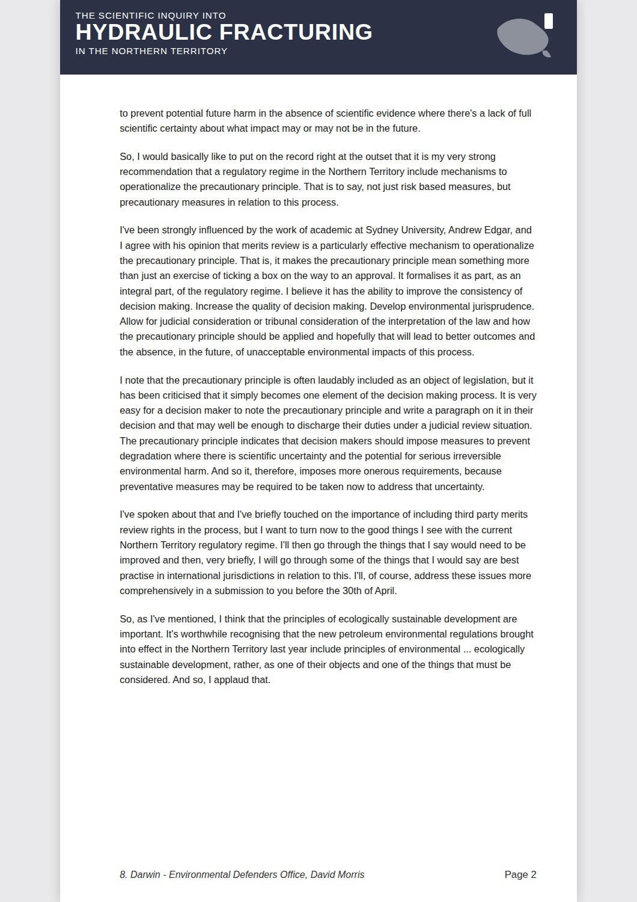The Scientific Inquiry into
Hydraulic Fracturing
in the Northern Territory
to prevent potential future harm in the absence of scientific evidence where there's a lack of full scientific certainty about what impact may or may not be in the future.
So, I would basically like to put on the record right at the outset that it is my very strong recommendation that a regulatory regime in the Northern Territory include mechanisms to operationalize the precautionary principle. That is to say, not just risk based measures, but precautionary measures in relation to this process.
I've been strongly influenced by the work of academic at Sydney University, Andrew Edgar, and I agree with his opinion that merits review is a particularly effective mechanism to operationalize the precautionary principle. That is, it makes the precautionary principle mean something more than just an exercise of ticking a box on the way to an approval. It formalises it as part, as an integral part, of the regulatory regime. I believe it has the ability to improve the consistency of decision making. Increase the quality of decision making. Develop environmental jurisprudence. Allow for judicial consideration or tribunal consideration of the interpretation of the law and how the precautionary principle should be applied and hopefully that will lead to better outcomes and the absence, in the future, of unacceptable environmental impacts of this process.
I note that the precautionary principle is often laudably included as an object of legislation, but it has been criticised that it simply becomes one element of the decision making process. It is very easy for a decision maker to note the precautionary principle and write a paragraph on it in their decision and that may well be enough to discharge their duties under a judicial review situation. The precautionary principle indicates that decision makers should impose measures to prevent degradation where there is scientific uncertainty and the potential for serious irreversible environmental harm. And so it, therefore, imposes more onerous requirements, because preventative measures may be required to be taken now to address that uncertainty.
I've spoken about that and I've briefly touched on the importance of including third party merits review rights in the process, but I want to turn now to the good things I see with the current Northern Territory regulatory regime. I'll then go through the things that I say would need to be improved and then, very briefly, I will go through some of the things that I would say are best practise in international jurisdictions in relation to this. I'll, of course, address these issues more comprehensively in a submission to you before the 30th of April.
So, as I've mentioned, I think that the principles of ecologically sustainable development are important. It's worthwhile recognising that the new petroleum environmental regulations brought into effect in the Northern Territory last year include principles of environmental ... ecologically sustainable development, rather, as one of their objects and one of the things that must be considered. And so, I applaud that.
8. Darwin - Environmental Defenders Office, David Morris Page 2